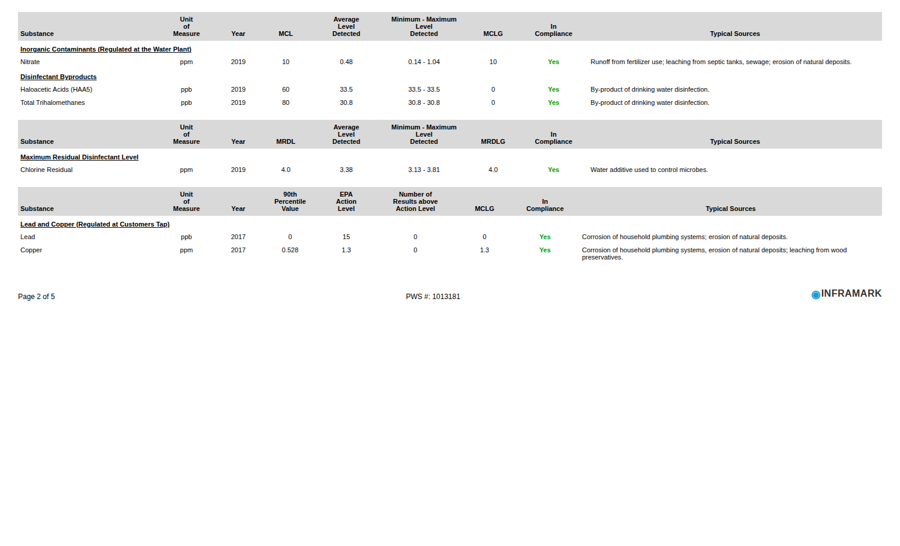| Substance | Unit of Measure | Year | MCL | Average Level Detected | Minimum - Maximum Level Detected | MCLG | In Compliance | Typical Sources |
| --- | --- | --- | --- | --- | --- | --- | --- | --- |
| Inorganic Contaminants (Regulated at the Water Plant) |
| Nitrate | ppm | 2019 | 10 | 0.48 | 0.14 - 1.04 | 10 | Yes | Runoff from fertilizer use; leaching from septic tanks, sewage; erosion of natural deposits. |
| Disinfectant Byproducts |
| Haloacetic Acids (HAA5) | ppb | 2019 | 60 | 33.5 | 33.5 - 33.5 | 0 | Yes | By-product of drinking water disinfection. |
| Total Trihalomethanes | ppb | 2019 | 80 | 30.8 | 30.8 - 30.8 | 0 | Yes | By-product of drinking water disinfection. |
| Substance | Unit of Measure | Year | MRDL | Average Level Detected | Minimum - Maximum Level Detected | MRDLG | In Compliance | Typical Sources |
| --- | --- | --- | --- | --- | --- | --- | --- | --- |
| Maximum Residual Disinfectant Level |
| Chlorine Residual | ppm | 2019 | 4.0 | 3.38 | 3.13 - 3.81 | 4.0 | Yes | Water additive used to control microbes. |
| Substance | Unit of Measure | Year | 90th Percentile Value | EPA Action Level | Number of Results above Action Level | MCLG | In Compliance | Typical Sources |
| --- | --- | --- | --- | --- | --- | --- | --- | --- |
| Lead and Copper (Regulated at Customers Tap) |
| Lead | ppb | 2017 | 0 | 15 | 0 | 0 | Yes | Corrosion of household plumbing systems; erosion of natural deposits. |
| Copper | ppm | 2017 | 0.528 | 1.3 | 0 | 1.3 | Yes | Corrosion of household plumbing systems, erosion of natural deposits; leaching from wood preservatives. |
Page 2 of 5
PWS #: 1013181
◉INFRAMARK